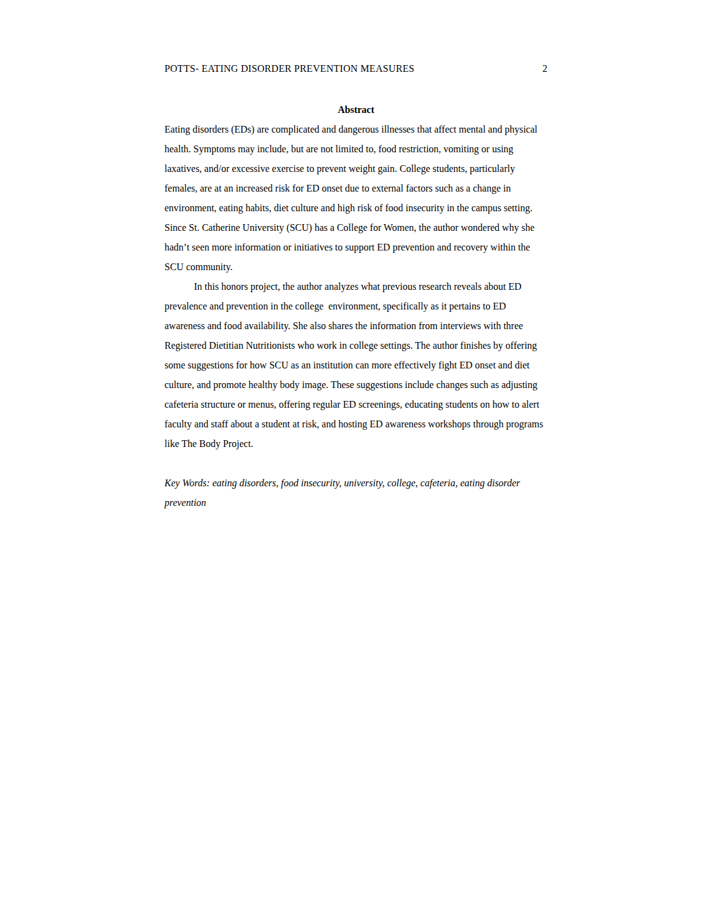Potts- Eating Disorder Prevention Measures 2
Abstract
Eating disorders (EDs) are complicated and dangerous illnesses that affect mental and physical health. Symptoms may include, but are not limited to, food restriction, vomiting or using laxatives, and/or excessive exercise to prevent weight gain. College students, particularly females, are at an increased risk for ED onset due to external factors such as a change in environment, eating habits, diet culture and high risk of food insecurity in the campus setting. Since St. Catherine University (SCU) has a College for Women, the author wondered why she hadn’t seen more information or initiatives to support ED prevention and recovery within the SCU community.
In this honors project, the author analyzes what previous research reveals about ED prevalence and prevention in the college environment, specifically as it pertains to ED awareness and food availability. She also shares the information from interviews with three Registered Dietitian Nutritionists who work in college settings. The author finishes by offering some suggestions for how SCU as an institution can more effectively fight ED onset and diet culture, and promote healthy body image. These suggestions include changes such as adjusting cafeteria structure or menus, offering regular ED screenings, educating students on how to alert faculty and staff about a student at risk, and hosting ED awareness workshops through programs like The Body Project.
Key Words: eating disorders, food insecurity, university, college, cafeteria, eating disorder prevention